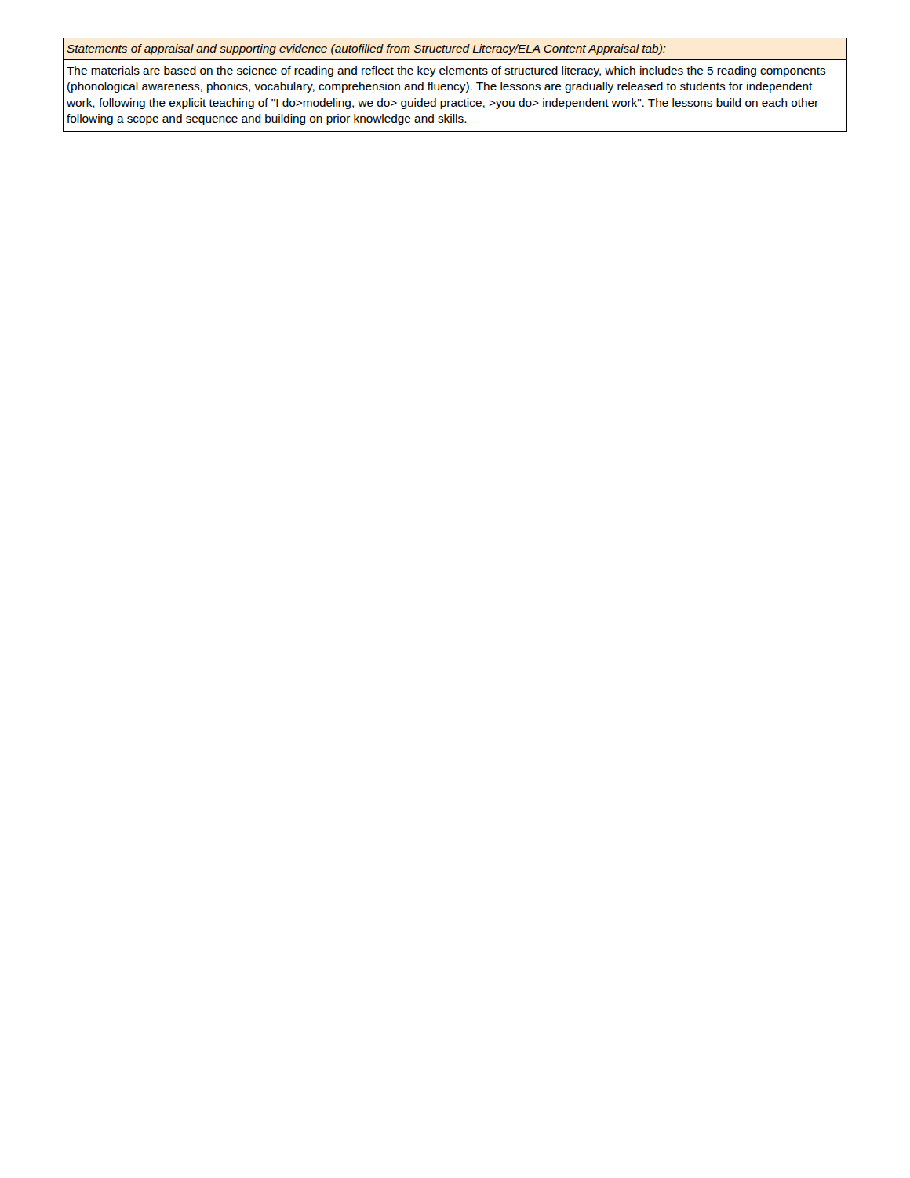Statements of appraisal and supporting evidence (autofilled from Structured Literacy/ELA Content Appraisal tab):
The materials are based on the science of reading and reflect the key elements of structured literacy, which includes the 5 reading components (phonological awareness, phonics, vocabulary, comprehension and fluency). The lessons are gradually released to students for independent work, following the explicit teaching of "I do>modeling, we do> guided practice, >you do> independent work". The lessons build on each other following a scope and sequence and building on prior knowledge and skills.